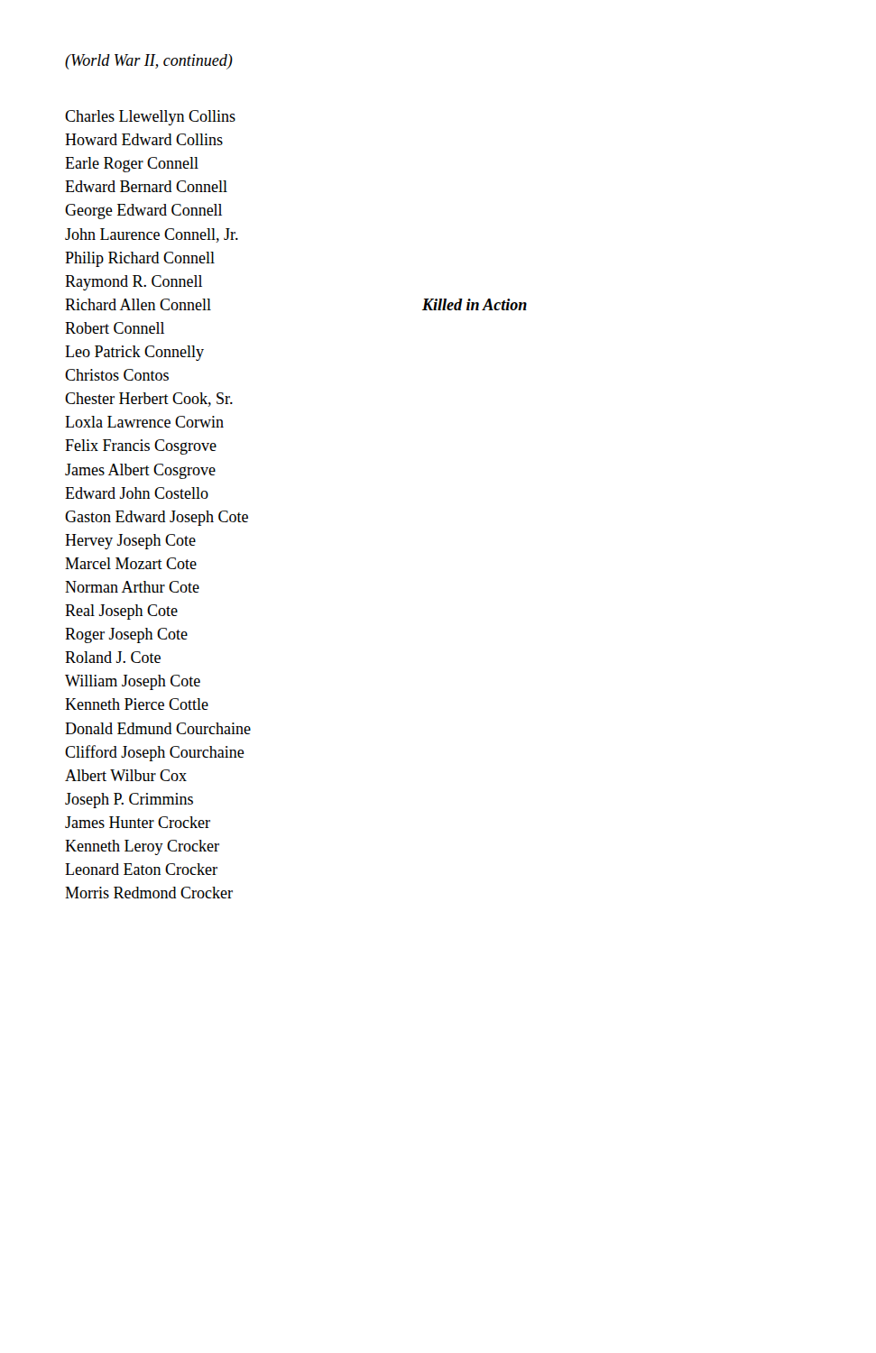(World War II, continued)
Charles Llewellyn Collins
Howard Edward Collins
Earle Roger Connell
Edward Bernard Connell
George Edward Connell
John Laurence Connell, Jr.
Philip Richard Connell
Raymond R. Connell
Richard Allen Connell Killed in Action
Robert Connell
Leo Patrick Connelly
Christos Contos
Chester Herbert Cook, Sr.
Loxla Lawrence Corwin
Felix Francis Cosgrove
James Albert Cosgrove
Edward John Costello
Gaston Edward Joseph Cote
Hervey Joseph Cote
Marcel Mozart Cote
Norman Arthur Cote
Real Joseph Cote
Roger Joseph Cote
Roland J. Cote
William Joseph Cote
Kenneth Pierce Cottle
Donald Edmund Courchaine
Clifford Joseph Courchaine
Albert Wilbur Cox
Joseph P. Crimmins
James Hunter Crocker
Kenneth Leroy Crocker
Leonard Eaton Crocker
Morris Redmond Crocker